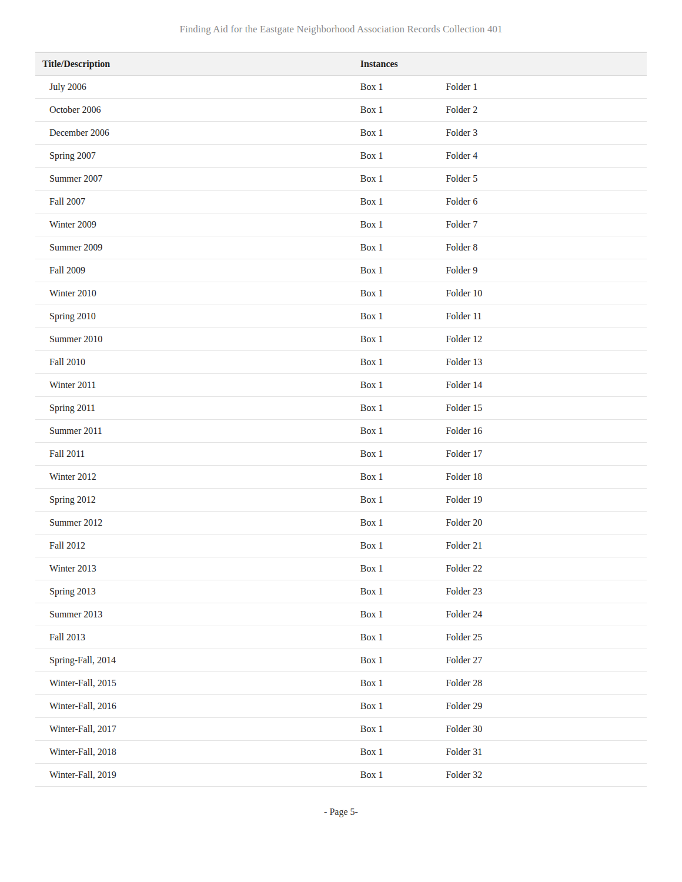Finding Aid for the Eastgate Neighborhood Association Records Collection 401
| Title/Description | Instances |
| --- | --- |
| July 2006 | Box 1 | Folder 1 |
| October 2006 | Box 1 | Folder 2 |
| December 2006 | Box 1 | Folder 3 |
| Spring 2007 | Box 1 | Folder 4 |
| Summer 2007 | Box 1 | Folder 5 |
| Fall 2007 | Box 1 | Folder 6 |
| Winter 2009 | Box 1 | Folder 7 |
| Summer 2009 | Box 1 | Folder 8 |
| Fall 2009 | Box 1 | Folder 9 |
| Winter 2010 | Box 1 | Folder 10 |
| Spring 2010 | Box 1 | Folder 11 |
| Summer 2010 | Box 1 | Folder 12 |
| Fall 2010 | Box 1 | Folder 13 |
| Winter 2011 | Box 1 | Folder 14 |
| Spring 2011 | Box 1 | Folder 15 |
| Summer 2011 | Box 1 | Folder 16 |
| Fall 2011 | Box 1 | Folder 17 |
| Winter 2012 | Box 1 | Folder 18 |
| Spring 2012 | Box 1 | Folder 19 |
| Summer 2012 | Box 1 | Folder 20 |
| Fall 2012 | Box 1 | Folder 21 |
| Winter 2013 | Box 1 | Folder 22 |
| Spring 2013 | Box 1 | Folder 23 |
| Summer 2013 | Box 1 | Folder 24 |
| Fall 2013 | Box 1 | Folder 25 |
| Spring-Fall, 2014 | Box 1 | Folder 27 |
| Winter-Fall, 2015 | Box 1 | Folder 28 |
| Winter-Fall, 2016 | Box 1 | Folder 29 |
| Winter-Fall, 2017 | Box 1 | Folder 30 |
| Winter-Fall, 2018 | Box 1 | Folder 31 |
| Winter-Fall, 2019 | Box 1 | Folder 32 |
- Page 5-